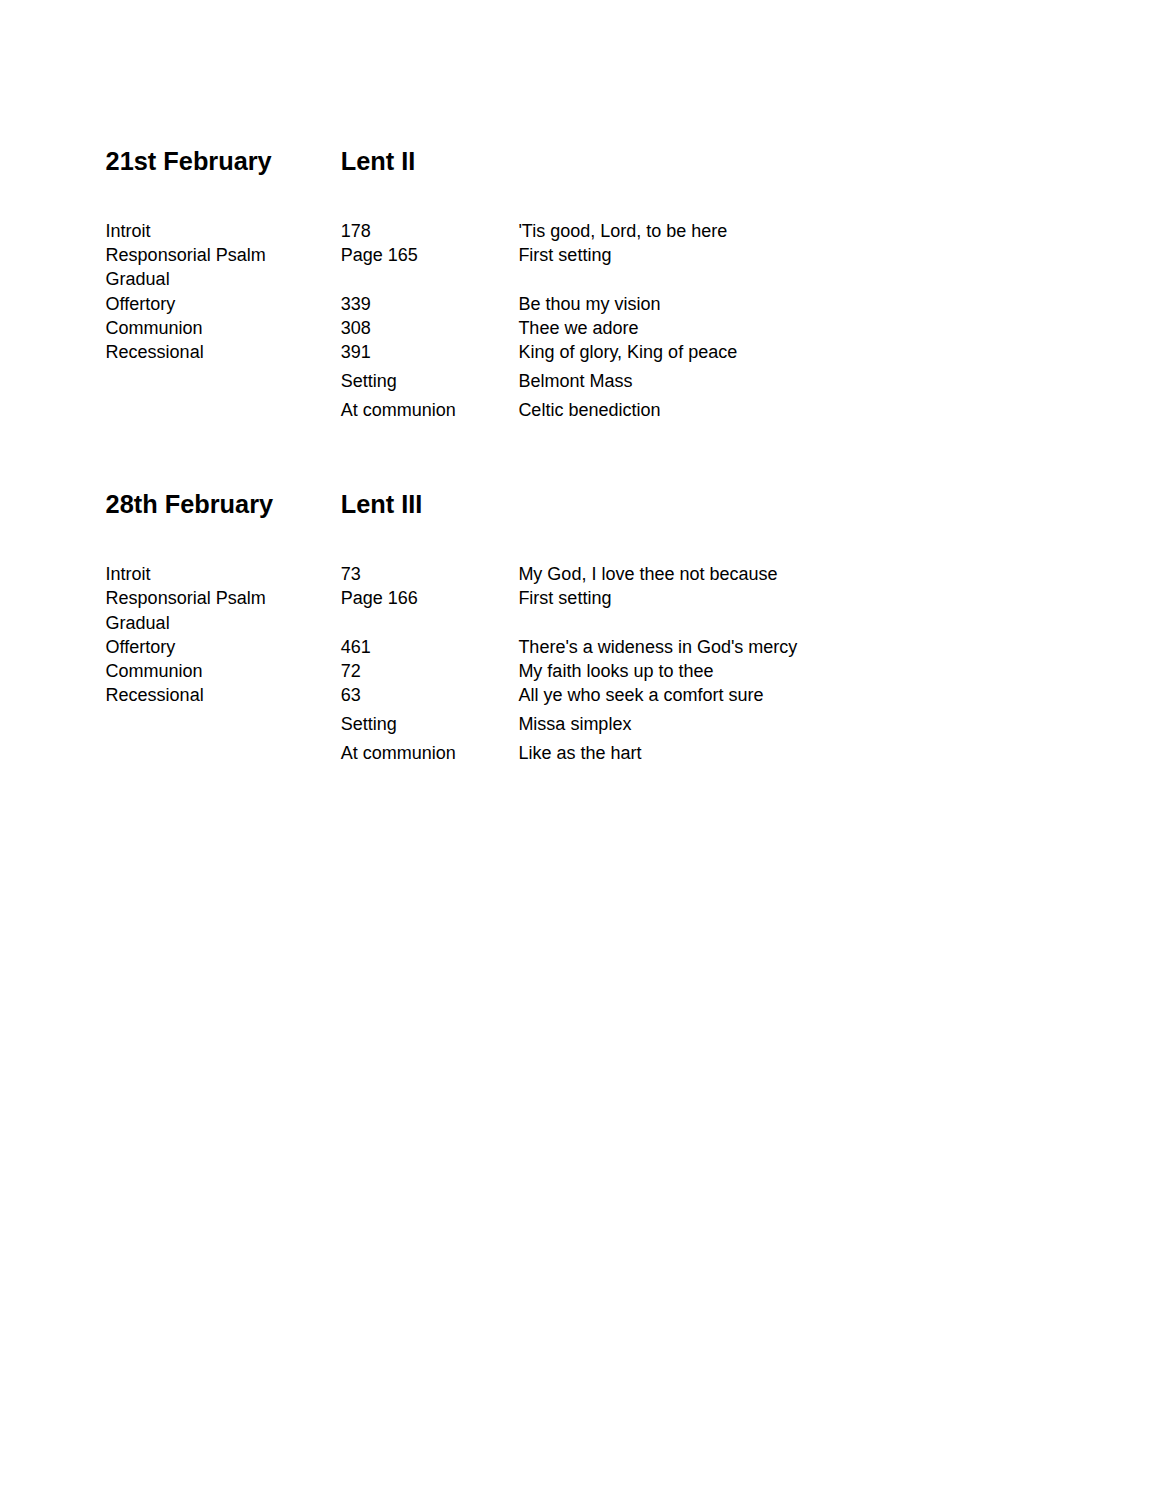21st February Lent II
| Introit | 178 | 'Tis good, Lord, to be here |
| Responsorial Psalm | Page 165 | First setting |
| Gradual | | |
| Offertory | 339 | Be thou my vision |
| Communion | 308 | Thee we adore |
| Recessional | 391 | King of glory, King of peace |
| | Setting | Belmont Mass |
| | At communion | Celtic benediction |
28th February Lent III
| Introit | 73 | My God, I love thee not because |
| Responsorial Psalm | Page 166 | First setting |
| Gradual | | |
| Offertory | 461 | There's a wideness in God's mercy |
| Communion | 72 | My faith looks up to thee |
| Recessional | 63 | All ye who seek a comfort sure |
| | Setting | Missa simplex |
| | At communion | Like as the hart |